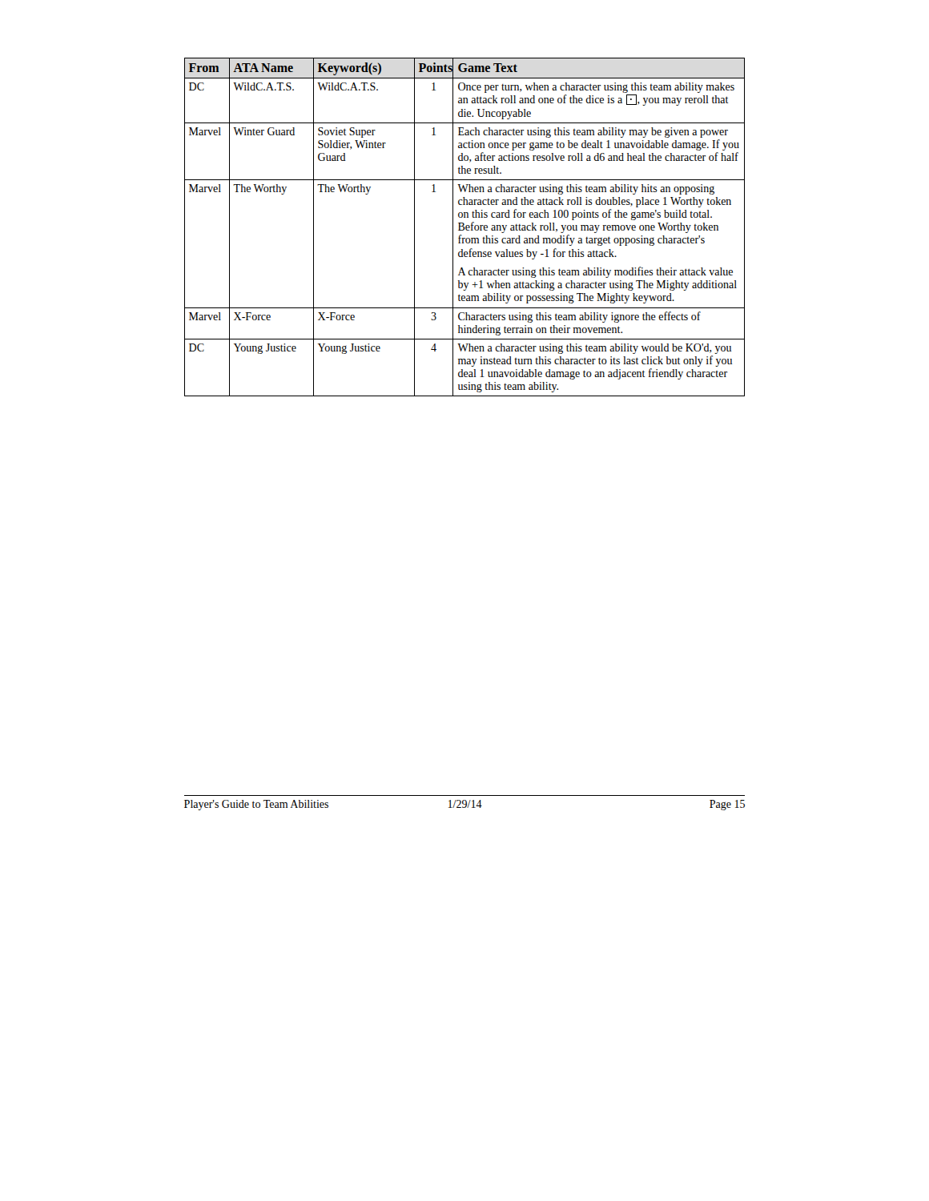| From | ATA Name | Keyword(s) | Points | Game Text |
| --- | --- | --- | --- | --- |
| DC | WildC.A.T.S. | WildC.A.T.S. | 1 | Once per turn, when a character using this team ability makes an attack roll and one of the dice is a , you may reroll that die. Uncopyable |
| Marvel | Winter Guard | Soviet Super Soldier, Winter Guard | 1 | Each character using this team ability may be given a power action once per game to be dealt 1 unavoidable damage. If you do, after actions resolve roll a d6 and heal the character of half the result. |
| Marvel | The Worthy | The Worthy | 1 | When a character using this team ability hits an opposing character and the attack roll is doubles, place 1 Worthy token on this card for each 100 points of the game's build total. Before any attack roll, you may remove one Worthy token from this card and modify a target opposing character's defense values by -1 for this attack. A character using this team ability modifies their attack value by +1 when attacking a character using The Mighty additional team ability or possessing The Mighty keyword. |
| Marvel | X-Force | X-Force | 3 | Characters using this team ability ignore the effects of hindering terrain on their movement. |
| DC | Young Justice | Young Justice | 4 | When a character using this team ability would be KO'd, you may instead turn this character to its last click but only if you deal 1 unavoidable damage to an adjacent friendly character using this team ability. |
Player's Guide to Team Abilities 1/29/14 Page 15